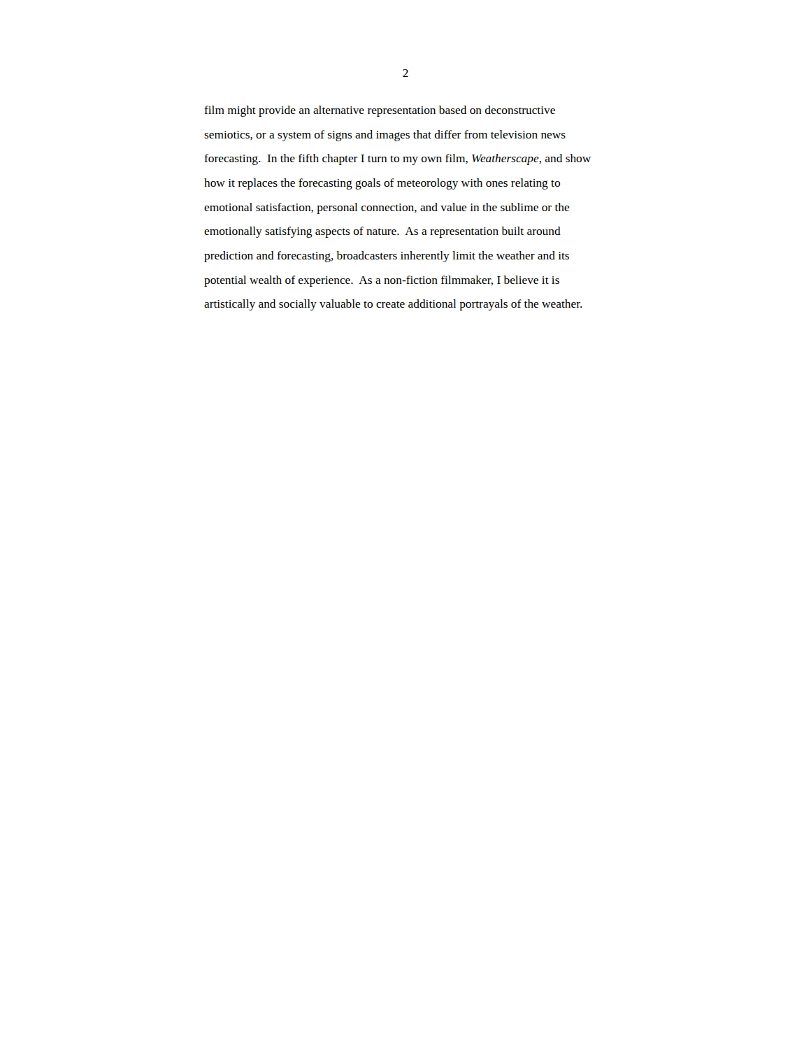2
film might provide an alternative representation based on deconstructive semiotics, or a system of signs and images that differ from television news forecasting. In the fifth chapter I turn to my own film, Weatherscape, and show how it replaces the forecasting goals of meteorology with ones relating to emotional satisfaction, personal connection, and value in the sublime or the emotionally satisfying aspects of nature. As a representation built around prediction and forecasting, broadcasters inherently limit the weather and its potential wealth of experience. As a non-fiction filmmaker, I believe it is artistically and socially valuable to create additional portrayals of the weather.